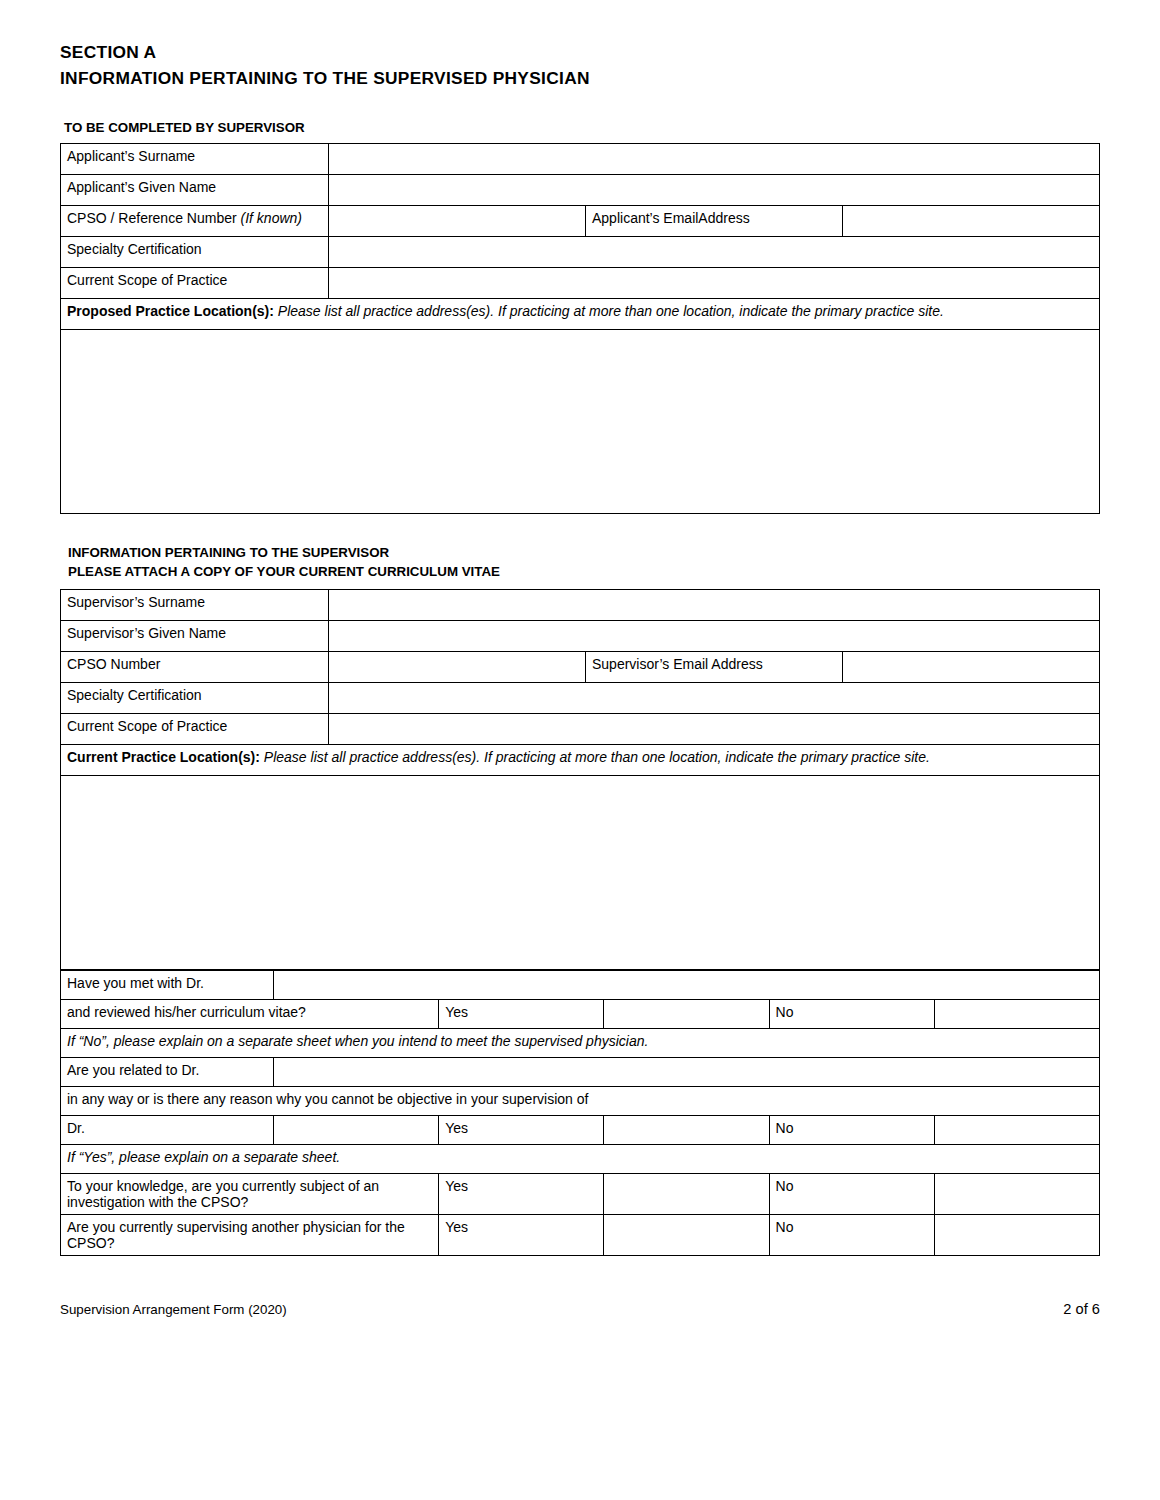SECTION A
INFORMATION PERTAINING TO THE SUPERVISED PHYSICIAN
TO BE COMPLETED BY SUPERVISOR
| Applicant’s Surname | |
| Applicant’s Given Name | |
| CPSO / Reference Number (If known) | | Applicant’s EmailAddress | |
| Specialty Certification | |
| Current Scope of Practice | |
| Proposed Practice Location(s): Please list all practice address(es). If practicing at more than one location, indicate the primary practice site. |
INFORMATION PERTAINING TO THE SUPERVISOR
PLEASE ATTACH A COPY OF YOUR CURRENT CURRICULUM VITAE
| Supervisor’s Surname | |
| Supervisor’s Given Name | |
| CPSO Number | | Supervisor’s Email Address | |
| Specialty Certification | |
| Current Scope of Practice | |
| Current Practice Location(s): Please list all practice address(es). If practicing at more than one location, indicate the primary practice site. |
| Have you met with Dr. | |
| and reviewed his/her curriculum vitae? | Yes | | No | |
| If “No”, please explain on a separate sheet when you intend to meet the supervised physician. |
| Are you related to Dr. | |
| in any way or is there any reason why you cannot be objective in your supervision of |
| Dr. | | Yes | | No | |
| If “Yes”, please explain on a separate sheet. |
| To your knowledge, are you currently subject of an investigation with the CPSO? | Yes | | No | |
| Are you currently supervising another physician for the CPSO? | Yes | | No | |
Supervision Arrangement Form (2020)
2 of 6